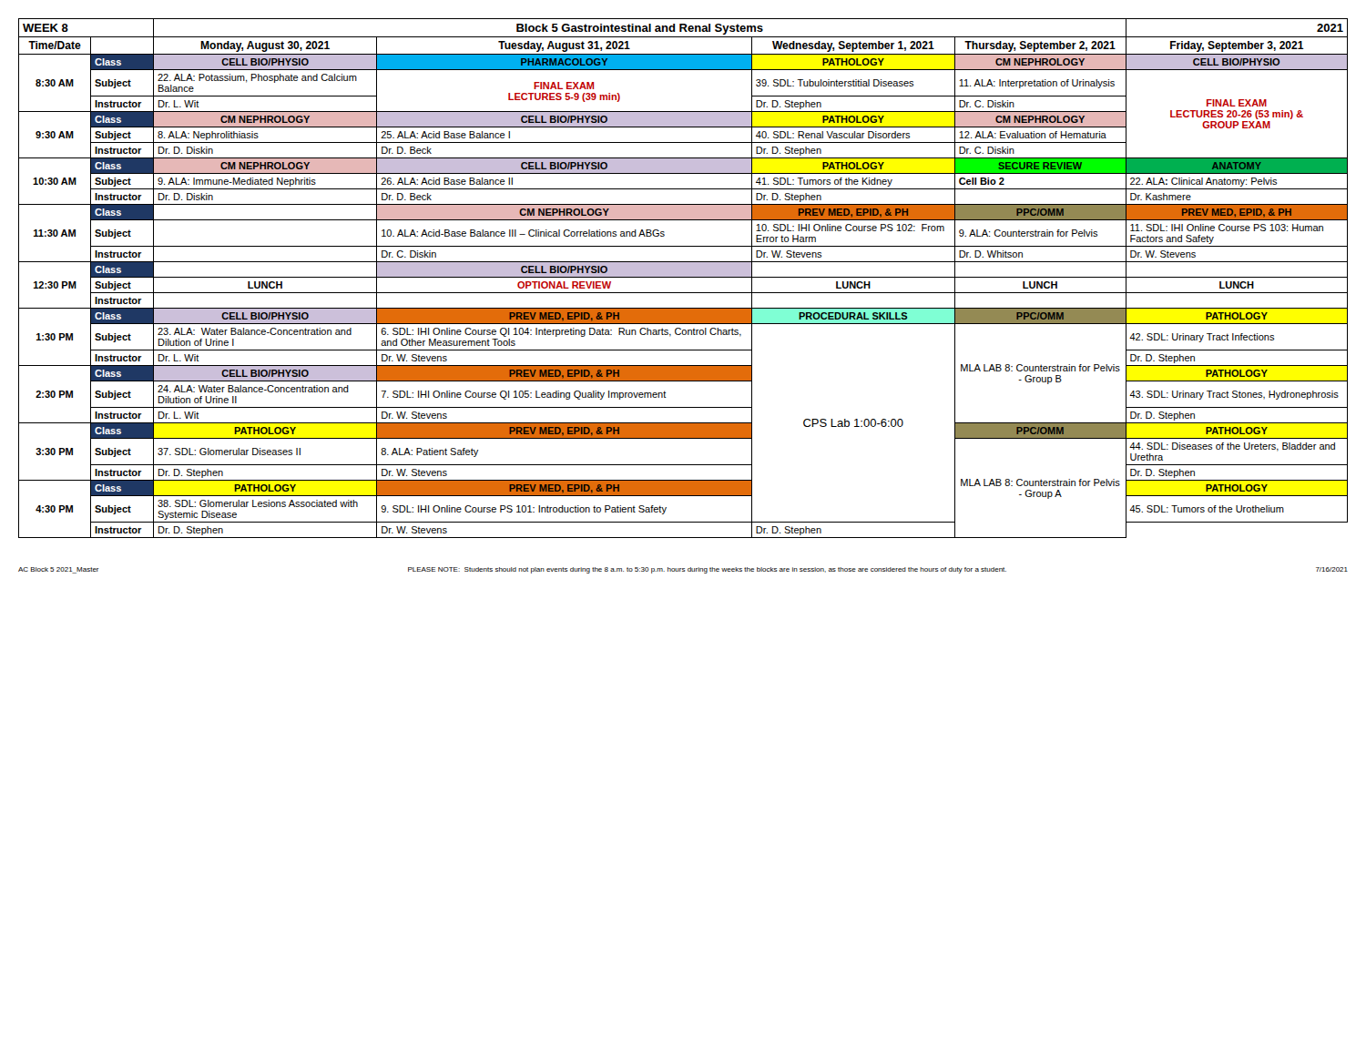| WEEK 8 | Block 5 Gastrointestinal and Renal Systems | 2021 |
| Time/Date | | Monday, August 30, 2021 | Tuesday, August 31, 2021 | Wednesday, September 1, 2021 | Thursday, September 2, 2021 | Friday, September 3, 2021 |
| 8:30 AM | Class | CELL BIO/PHYSIO | PHARMACOLOGY | PATHOLOGY | CM NEPHROLOGY | CELL BIO/PHYSIO |
| Subject | 22. ALA: Potassium, Phosphate and Calcium Balance | FINAL EXAM LECTURES 5-9 (39 min) | 39. SDL: Tubulointerstitial Diseases | 11. ALA: Interpretation of Urinalysis | FINAL EXAM LECTURES 20-26 (53 min) & GROUP EXAM |
| Instructor | Dr. L. Wit | Dr. D. Stephen | Dr. C. Diskin |
| 9:30 AM | Class | CM NEPHROLOGY | CELL BIO/PHYSIO | PATHOLOGY | CM NEPHROLOGY |
| Subject | 8. ALA: Nephrolithiasis | 25. ALA: Acid Base Balance I | 40. SDL: Renal Vascular Disorders | 12. ALA: Evaluation of Hematuria |
| Instructor | Dr. D. Diskin | Dr. D. Beck | Dr. D. Stephen | Dr. C. Diskin |
| 10:30 AM | Class | CM NEPHROLOGY | CELL BIO/PHYSIO | PATHOLOGY | SECURE REVIEW | ANATOMY |
| Subject | 9. ALA: Immune-Mediated Nephritis | 26. ALA: Acid Base Balance II | 41. SDL: Tumors of the Kidney | Cell Bio 2 | 22. ALA : Clinical Anatomy: Pelvis |
| Instructor | Dr. D. Diskin | Dr. D. Beck | Dr. D. Stephen | | Dr. Kashmere |
| 11:30 AM | Class | | CM NEPHROLOGY | PREV MED, EPID, & PH | PPC/OMM | PREV MED, EPID, & PH |
| Subject | | 10. ALA: Acid-Base Balance III – Clinical Correlations and ABGs | 10. SDL: IHI Online Course PS 102: From Error to Harm | 9. ALA: Counterstrain for Pelvis | 11. SDL: IHI Online Course PS 103: Human Factors and Safety |
| Instructor | | Dr. C. Diskin | Dr. W. Stevens | Dr. D. Whitson | Dr. W. Stevens |
| 12:30 PM | Class | | CELL BIO/PHYSIO | | | |
| Subject | LUNCH | OPTIONAL REVIEW | LUNCH | LUNCH | LUNCH |
| Instructor | | | | | |
| 1:30 PM | Class | CELL BIO/PHYSIO | PREV MED, EPID, & PH | PROCEDURAL SKILLS | PPC/OMM | PATHOLOGY |
| Subject | 23. ALA: Water Balance-Concentration and Dilution of Urine I | 6. SDL: IHI Online Course QI 104: Interpreting Data: Run Charts, Control Charts, and Other Measurement Tools | CPS Lab 1:00-6:00 | MLA LAB 8: Counterstrain for Pelvis - Group B | 42. SDL: Urinary Tract Infections |
| Instructor | Dr. L. Wit | Dr. W. Stevens | Dr. D. Stephen |
| 2:30 PM | Class | CELL BIO/PHYSIO | PREV MED, EPID, & PH | PATHOLOGY |
| Subject | 24. ALA: Water Balance-Concentration and Dilution of Urine II | 7. SDL: IHI Online Course QI 105: Leading Quality Improvement | 43. SDL: Urinary Tract Stones, Hydronephrosis |
| Instructor | Dr. L. Wit | Dr. W. Stevens | Dr. D. Stephen |
| 3:30 PM | Class | PATHOLOGY | PREV MED, EPID, & PH | PPC/OMM | PATHOLOGY |
| Subject | 37. SDL: Glomerular Diseases II | 8. ALA: Patient Safety | MLA LAB 8: Counterstrain for Pelvis - Group A | 44. SDL: Diseases of the Ureters, Bladder and Urethra |
| Instructor | Dr. D. Stephen | Dr. W. Stevens | Dr. D. Stephen |
| 4:30 PM | Class | PATHOLOGY | PREV MED, EPID, & PH | PATHOLOGY |
| Subject | 38. SDL: Glomerular Lesions Associated with Systemic Disease | 9. SDL: IHI Online Course PS 101: Introduction to Patient Safety | 45. SDL: Tumors of the Urothelium |
| Instructor | Dr. D. Stephen | Dr. W. Stevens | Dr. D. Stephen |
AC Block 5 2021_Master PLEASE NOTE: Students should not plan events during the 8 a.m. to 5:30 p.m. hours during the weeks the blocks are in session, as those are considered the hours of duty for a student. 7/16/2021